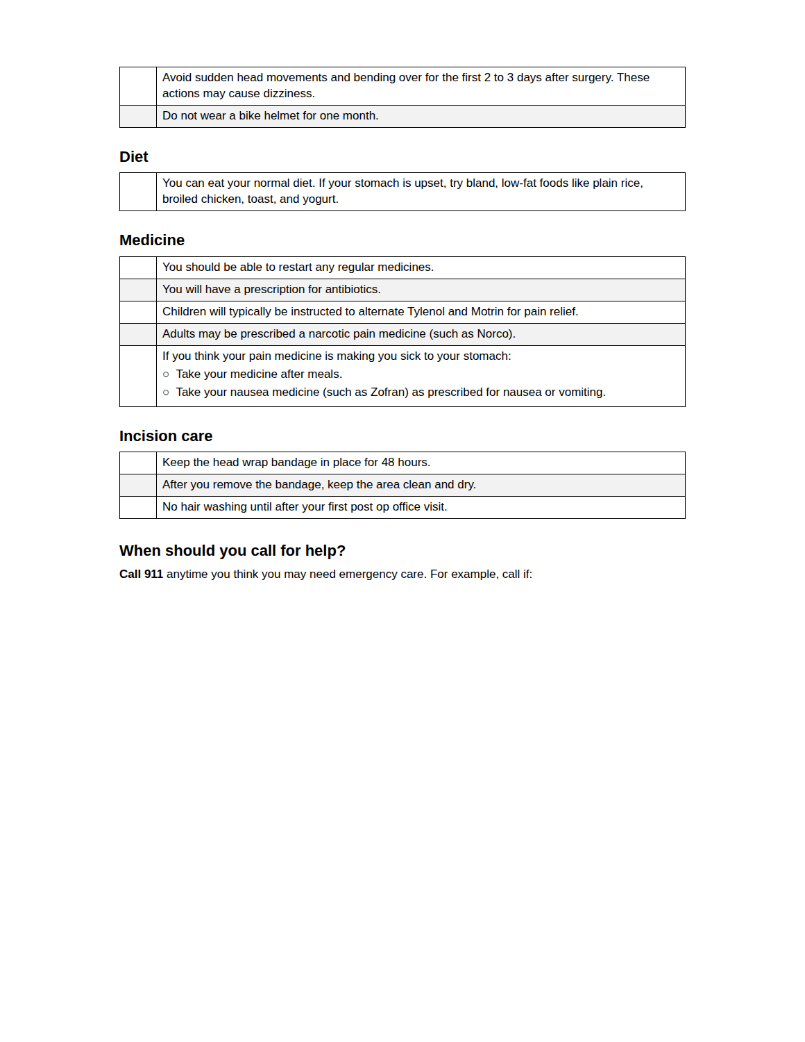| | Avoid sudden head movements and bending over for the first 2 to 3 days after surgery. These actions may cause dizziness. |
| | Do not wear a bike helmet for one month. |
Diet
| | You can eat your normal diet. If your stomach is upset, try bland, low-fat foods like plain rice, broiled chicken, toast, and yogurt. |
Medicine
| | You should be able to restart any regular medicines. |
| | You will have a prescription for antibiotics. |
| | Children will typically be instructed to alternate Tylenol and Motrin for pain relief. |
| | Adults may be prescribed a narcotic pain medicine (such as Norco). |
| | If you think your pain medicine is making you sick to your stomach: ○ Take your medicine after meals. ○ Take your nausea medicine (such as Zofran) as prescribed for nausea or vomiting. |
Incision care
| | Keep the head wrap bandage in place for 48 hours. |
| | After you remove the bandage, keep the area clean and dry. |
| | No hair washing until after your first post op office visit. |
When should you call for help?
Call 911 anytime you think you may need emergency care. For example, call if: